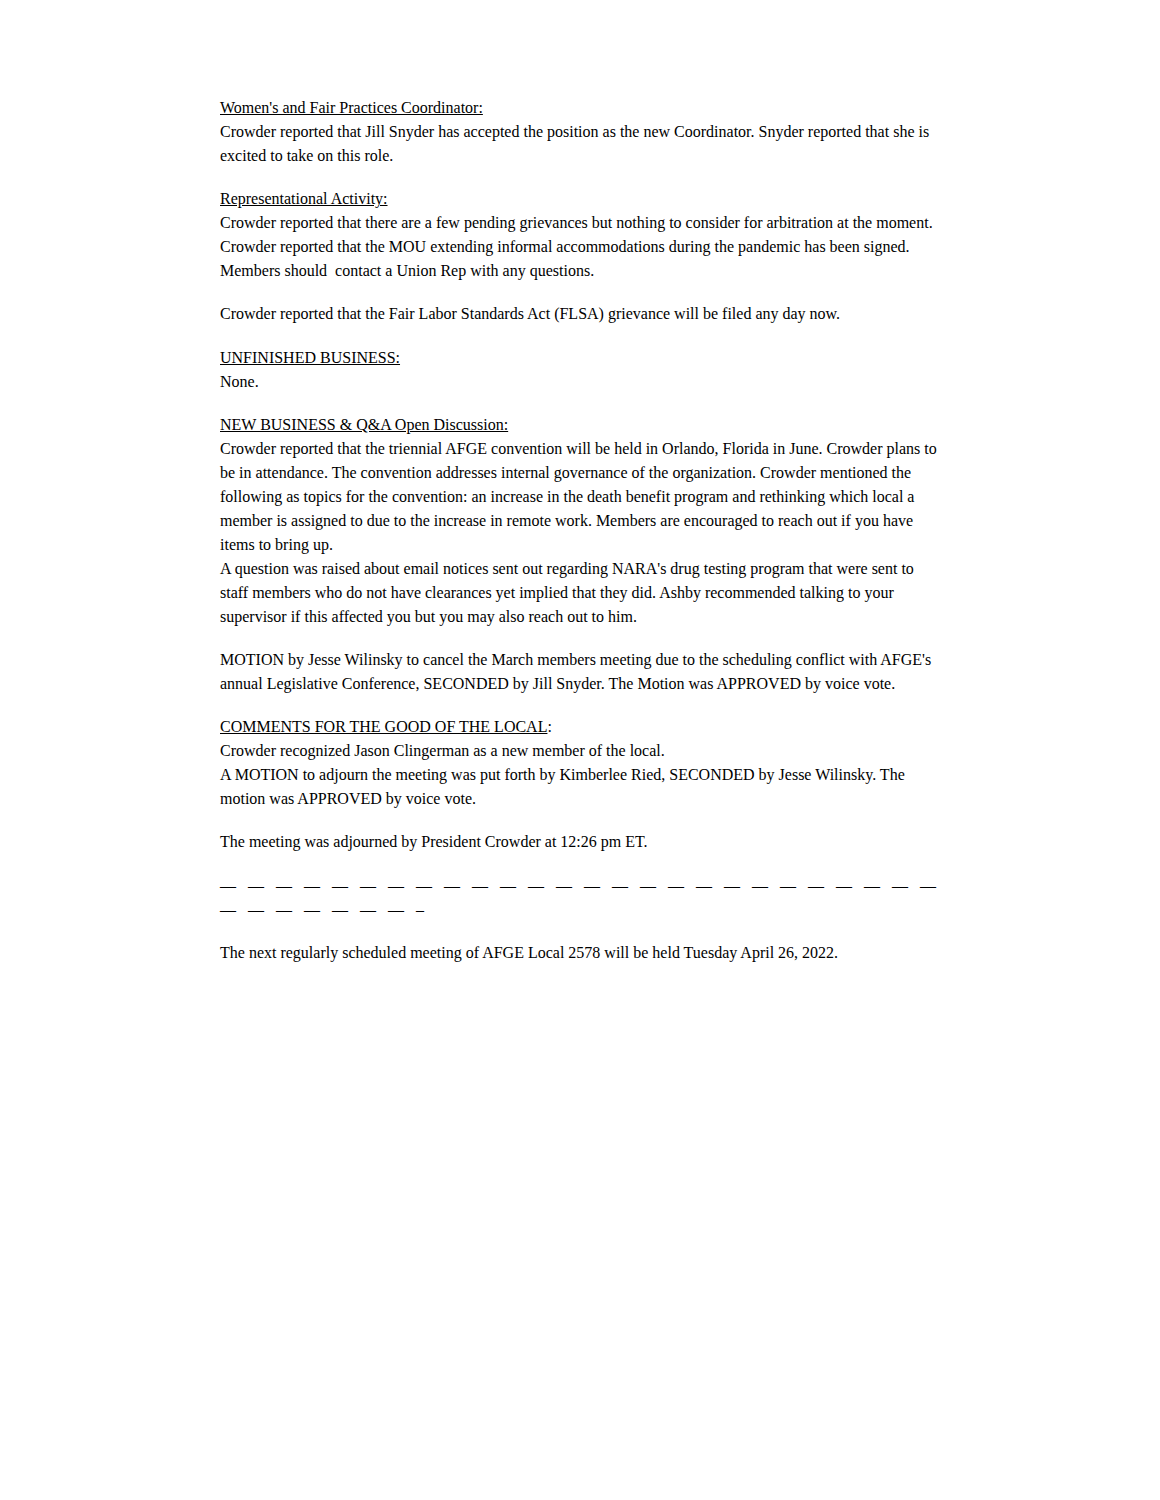Women's and Fair Practices Coordinator:
Crowder reported that Jill Snyder has accepted the position as the new Coordinator. Snyder reported that she is excited to take on this role.
Representational Activity:
Crowder reported that there are a few pending grievances but nothing to consider for arbitration at the moment.
Crowder reported that the MOU extending informal accommodations during the pandemic has been signed. Members should contact a Union Rep with any questions.
Crowder reported that the Fair Labor Standards Act (FLSA) grievance will be filed any day now.
UNFINISHED BUSINESS:
None.
NEW BUSINESS & Q&A Open Discussion:
Crowder reported that the triennial AFGE convention will be held in Orlando, Florida in June. Crowder plans to be in attendance. The convention addresses internal governance of the organization. Crowder mentioned the following as topics for the convention: an increase in the death benefit program and rethinking which local a member is assigned to due to the increase in remote work. Members are encouraged to reach out if you have items to bring up.
A question was raised about email notices sent out regarding NARA's drug testing program that were sent to staff members who do not have clearances yet implied that they did. Ashby recommended talking to your supervisor if this affected you but you may also reach out to him.
MOTION by Jesse Wilinsky to cancel the March members meeting due to the scheduling conflict with AFGE's annual Legislative Conference, SECONDED by Jill Snyder. The Motion was APPROVED by voice vote.
COMMENTS FOR THE GOOD OF THE LOCAL:
Crowder recognized Jason Clingerman as a new member of the local.
A MOTION to adjourn the meeting was put forth by Kimberlee Ried, SECONDED by Jesse Wilinsky. The motion was APPROVED by voice vote.
The meeting was adjourned by President Crowder at 12:26 pm ET.
— — — — — — — — — — — — — — — — — — — — — — — — — — — — — — — — — –
The next regularly scheduled meeting of AFGE Local 2578 will be held Tuesday April 26, 2022.